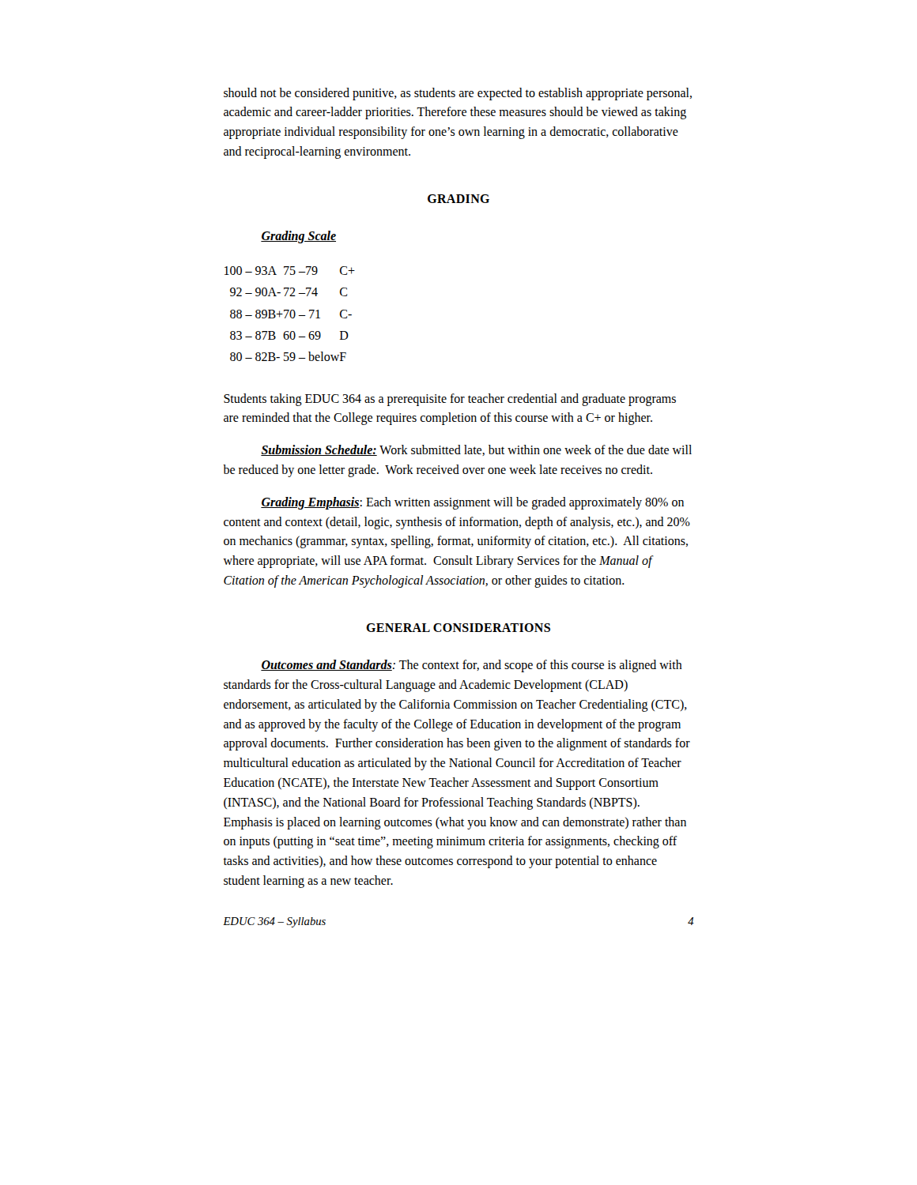should not be considered punitive, as students are expected to establish appropriate personal, academic and career-ladder priorities. Therefore these measures should be viewed as taking appropriate individual responsibility for one’s own learning in a democratic, collaborative and reciprocal-learning environment.
GRADING
Grading Scale
| 100 – 93 | A | 75 –79 | C+ |
| 92 – 90 | A- | 72 –74 | C |
| 88 – 89 | B+ | 70 – 71 | C- |
| 83 – 87 | B | 60 – 69 | D |
| 80 – 82 | B- | 59 – below | F |
Students taking EDUC 364 as a prerequisite for teacher credential and graduate programs are reminded that the College requires completion of this course with a C+ or higher.
Submission Schedule: Work submitted late, but within one week of the due date will be reduced by one letter grade. Work received over one week late receives no credit.
Grading Emphasis: Each written assignment will be graded approximately 80% on content and context (detail, logic, synthesis of information, depth of analysis, etc.), and 20% on mechanics (grammar, syntax, spelling, format, uniformity of citation, etc.). All citations, where appropriate, will use APA format. Consult Library Services for the Manual of Citation of the American Psychological Association, or other guides to citation.
GENERAL CONSIDERATIONS
Outcomes and Standards: The context for, and scope of this course is aligned with standards for the Cross-cultural Language and Academic Development (CLAD) endorsement, as articulated by the California Commission on Teacher Credentialing (CTC), and as approved by the faculty of the College of Education in development of the program approval documents. Further consideration has been given to the alignment of standards for multicultural education as articulated by the National Council for Accreditation of Teacher Education (NCATE), the Interstate New Teacher Assessment and Support Consortium (INTASC), and the National Board for Professional Teaching Standards (NBPTS). Emphasis is placed on learning outcomes (what you know and can demonstrate) rather than on inputs (putting in “seat time”, meeting minimum criteria for assignments, checking off tasks and activities), and how these outcomes correspond to your potential to enhance student learning as a new teacher.
EDUC 364 – Syllabus 4